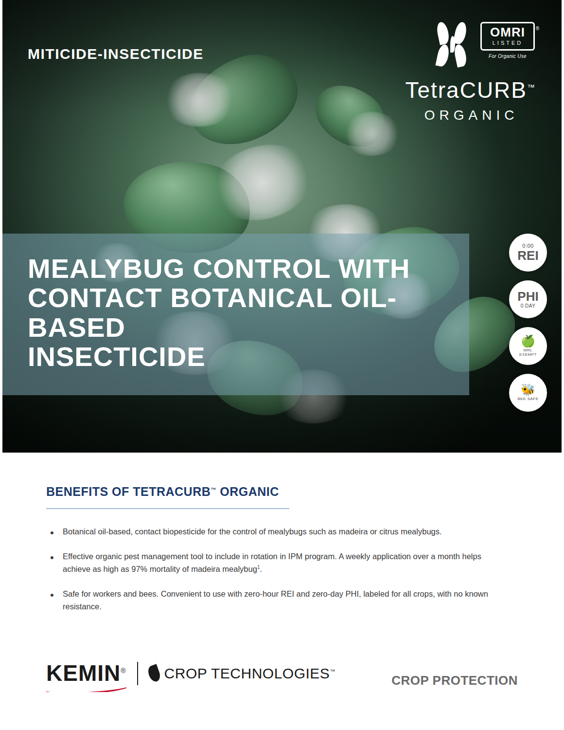MITICIDE-INSECTICIDE
®
OMRI
LISTED
For Organic Use
TetraCURB™
ORGANIC
Mealybug control with
contact botanical oil-based
insecticide
0:00
REI
PHI
0 DAY
🍏
MRL
EXEMPT
🐝
BEE SAFE
Benefits of TetraCURB™ Organic
Botanical oil-based, contact biopesticide for the control of mealybugs such as madeira or citrus mealybugs.
Effective organic pest management tool to include in rotation in IPM program. A weekly application over a month helps achieve as high as 97% mortality of madeira mealybug1.
Safe for workers and bees. Convenient to use with zero-hour REI and zero-day PHI, labeled for all crops, with no known resistance.
KEMIN®
CROP TECHNOLOGIES™
Crop Protection